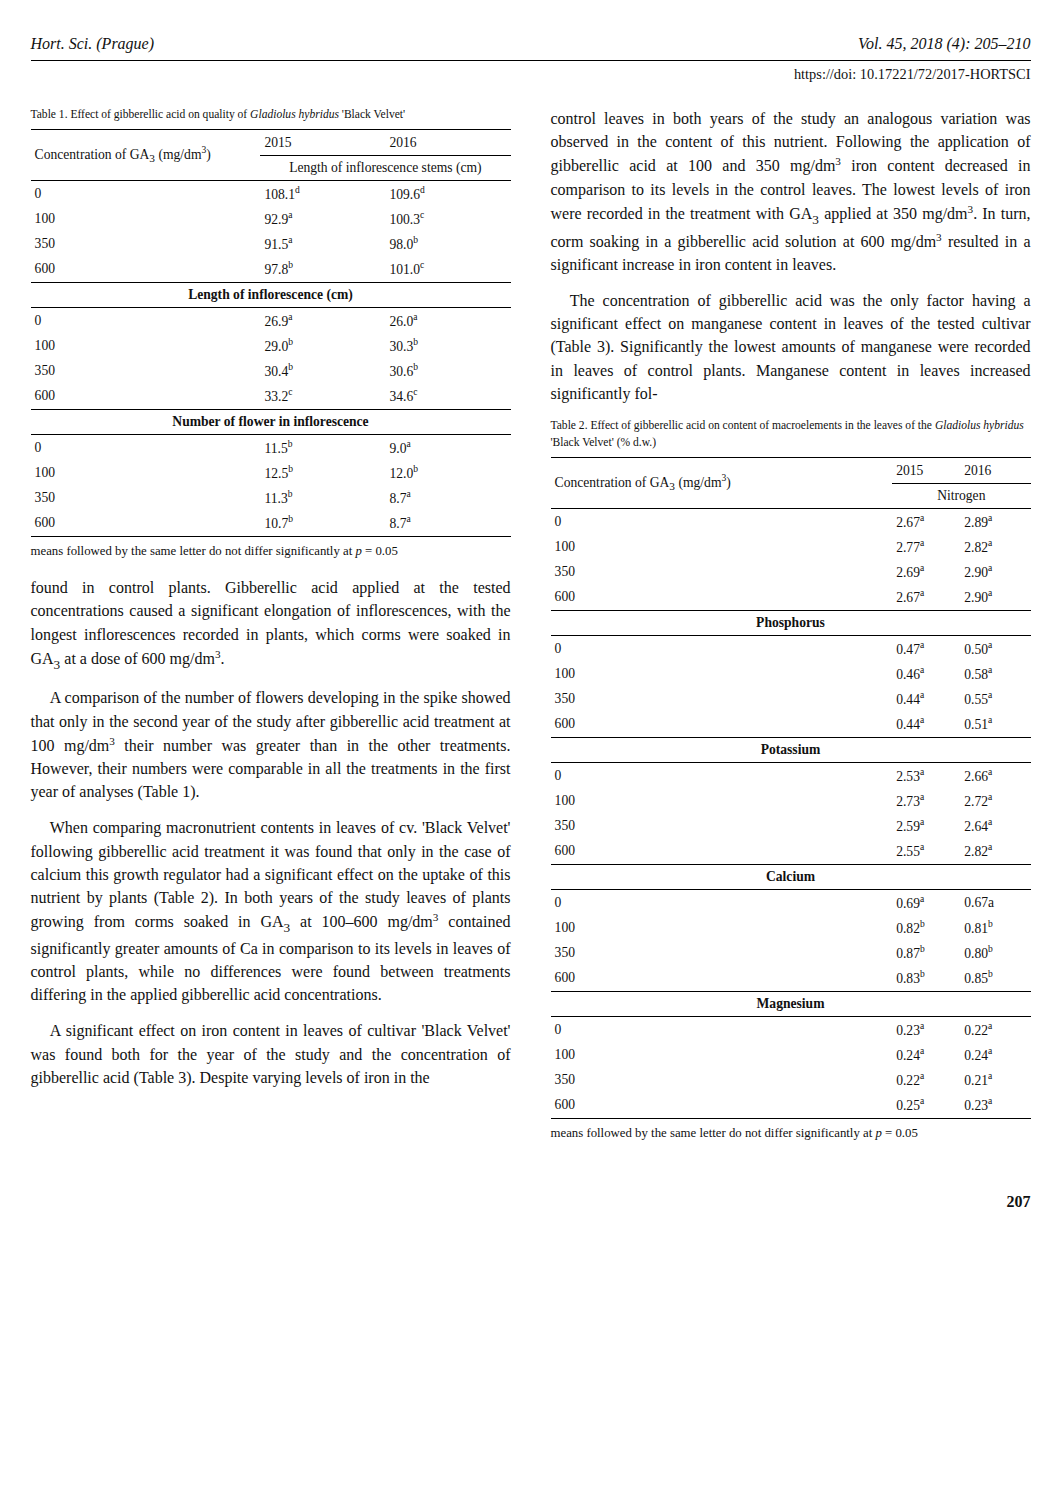Hort. Sci. (Prague) Vol. 45, 2018 (4): 205–210
https://doi: 10.17221/72/2017-HORTSCI
Table 1. Effect of gibberellic acid on quality of Gladiolus hybridus 'Black Velvet'
| Concentration of GA 3 (mg/dm 3 ) | 2015 | 2016 |
| --- | --- | --- |
| Length of inflorescence stems (cm) |
| 0 | 108.1 d | 109.6 d |
| 100 | 92.9 a | 100.3 c |
| 350 | 91.5 a | 98.0 b |
| 600 | 97.8 b | 101.0 c |
| Length of inflorescence (cm) |
| 0 | 26.9 a | 26.0 a |
| 100 | 29.0 b | 30.3 b |
| 350 | 30.4 b | 30.6 b |
| 600 | 33.2 c | 34.6 c |
| Number of flower in inflorescence |
| 0 | 11.5 b | 9.0 a |
| 100 | 12.5 b | 12.0 b |
| 350 | 11.3 b | 8.7 a |
| 600 | 10.7 b | 8.7 a |
means followed by the same letter do not differ significantly at p = 0.05
found in control plants. Gibberellic acid applied at the tested concentrations caused a significant elongation of inflorescences, with the longest inflorescences recorded in plants, which corms were soaked in GA3 at a dose of 600 mg/dm3.
A comparison of the number of flowers developing in the spike showed that only in the second year of the study after gibberellic acid treatment at 100 mg/dm3 their number was greater than in the other treatments. However, their numbers were comparable in all the treatments in the first year of analyses (Table 1).
When comparing macronutrient contents in leaves of cv. 'Black Velvet' following gibberellic acid treatment it was found that only in the case of calcium this growth regulator had a significant effect on the uptake of this nutrient by plants (Table 2). In both years of the study leaves of plants growing from corms soaked in GA3 at 100–600 mg/dm3 contained significantly greater amounts of Ca in comparison to its levels in leaves of control plants, while no differences were found between treatments differing in the applied gibberellic acid concentrations.
A significant effect on iron content in leaves of cultivar 'Black Velvet' was found both for the year of the study and the concentration of gibberellic acid (Table 3). Despite varying levels of iron in the
control leaves in both years of the study an analogous variation was observed in the content of this nutrient. Following the application of gibberellic acid at 100 and 350 mg/dm3 iron content decreased in comparison to its levels in the control leaves. The lowest levels of iron were recorded in the treatment with GA3 applied at 350 mg/dm3. In turn, corm soaking in a gibberellic acid solution at 600 mg/dm3 resulted in a significant increase in iron content in leaves.
The concentration of gibberellic acid was the only factor having a significant effect on manganese content in leaves of the tested cultivar (Table 3). Significantly the lowest amounts of manganese were recorded in leaves of control plants. Manganese content in leaves increased significantly fol-
Table 2. Effect of gibberellic acid on content of macroelements in the leaves of the Gladiolus hybridus 'Black Velvet' (% d.w.)
| Concentration of GA 3 (mg/dm 3 ) | 2015 | 2016 |
| --- | --- | --- |
| Nitrogen |
| 0 | 2.67 a | 2.89 a |
| 100 | 2.77 a | 2.82 a |
| 350 | 2.69 a | 2.90 a |
| 600 | 2.67 a | 2.90 a |
| Phosphorus |
| 0 | 0.47 a | 0.50 a |
| 100 | 0.46 a | 0.58 a |
| 350 | 0.44 a | 0.55 a |
| 600 | 0.44 a | 0.51 a |
| Potassium |
| 0 | 2.53 a | 2.66 a |
| 100 | 2.73 a | 2.72 a |
| 350 | 2.59 a | 2.64 a |
| 600 | 2.55 a | 2.82 a |
| Calcium |
| 0 | 0.69 a | 0.67a |
| 100 | 0.82 b | 0.81 b |
| 350 | 0.87 b | 0.80 b |
| 600 | 0.83 b | 0.85 b |
| Magnesium |
| 0 | 0.23 a | 0.22 a |
| 100 | 0.24 a | 0.24 a |
| 350 | 0.22 a | 0.21 a |
| 600 | 0.25 a | 0.23 a |
means followed by the same letter do not differ significantly at p = 0.05
207